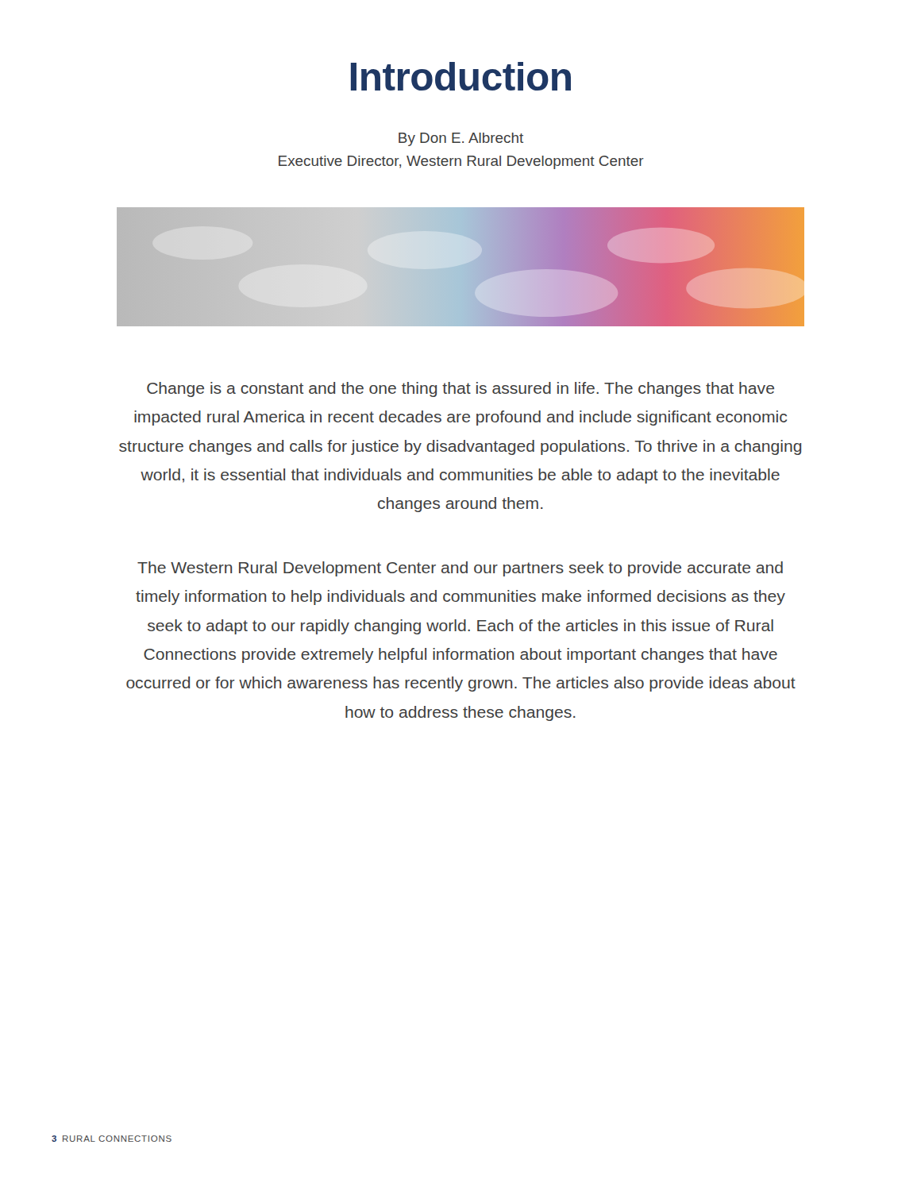Introduction
By Don E. Albrecht Executive Director, Western Rural Development Center
Change is a constant and the one thing that is assured in life. The changes that have impacted rural America in recent decades are profound and include significant economic structure changes and calls for justice by disadvantaged populations. To thrive in a changing world, it is essential that individuals and communities be able to adapt to the inevitable changes around them.
The Western Rural Development Center and our partners seek to provide accurate and timely information to help individuals and communities make informed decisions as they seek to adapt to our rapidly changing world. Each of the articles in this issue of Rural Connections provide extremely helpful information about important changes that have occurred or for which awareness has recently grown. The articles also provide ideas about how to address these changes.
3 Rural Connections